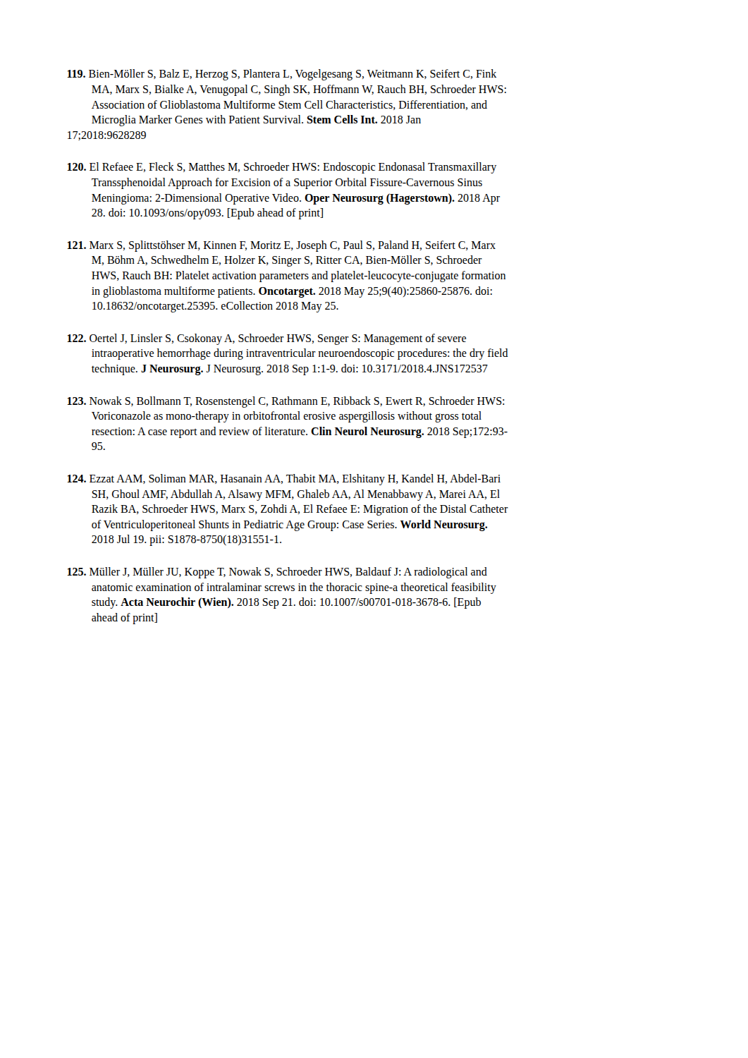119. Bien-Möller S, Balz E, Herzog S, Plantera L, Vogelgesang S, Weitmann K, Seifert C, Fink MA, Marx S, Bialke A, Venugopal C, Singh SK, Hoffmann W, Rauch BH, Schroeder HWS: Association of Glioblastoma Multiforme Stem Cell Characteristics, Differentiation, and Microglia Marker Genes with Patient Survival. Stem Cells Int. 2018 Jan 17;2018:9628289
120. El Refaee E, Fleck S, Matthes M, Schroeder HWS: Endoscopic Endonasal Transmaxillary Transsphenoidal Approach for Excision of a Superior Orbital Fissure-Cavernous Sinus Meningioma: 2-Dimensional Operative Video. Oper Neurosurg (Hagerstown). 2018 Apr 28. doi: 10.1093/ons/opy093. [Epub ahead of print]
121. Marx S, Splittstöhser M, Kinnen F, Moritz E, Joseph C, Paul S, Paland H, Seifert C, Marx M, Böhm A, Schwedhelm E, Holzer K, Singer S, Ritter CA, Bien-Möller S, Schroeder HWS, Rauch BH: Platelet activation parameters and platelet-leucocyte-conjugate formation in glioblastoma multiforme patients. Oncotarget. 2018 May 25;9(40):25860-25876. doi: 10.18632/oncotarget.25395. eCollection 2018 May 25.
122. Oertel J, Linsler S, Csokonay A, Schroeder HWS, Senger S: Management of severe intraoperative hemorrhage during intraventricular neuroendoscopic procedures: the dry field technique. J Neurosurg. J Neurosurg. 2018 Sep 1:1-9. doi: 10.3171/2018.4.JNS172537
123. Nowak S, Bollmann T, Rosenstengel C, Rathmann E, Ribback S, Ewert R, Schroeder HWS: Voriconazole as mono-therapy in orbitofrontal erosive aspergillosis without gross total resection: A case report and review of literature. Clin Neurol Neurosurg. 2018 Sep;172:93- 95.
124. Ezzat AAM, Soliman MAR, Hasanain AA, Thabit MA, Elshitany H, Kandel H, Abdel-Bari SH, Ghoul AMF, Abdullah A, Alsawy MFM, Ghaleb AA, Al Menabbawy A, Marei AA, El Razik BA, Schroeder HWS, Marx S, Zohdi A, El Refaee E: Migration of the Distal Catheter of Ventriculoperitoneal Shunts in Pediatric Age Group: Case Series. World Neurosurg. 2018 Jul 19. pii: S1878-8750(18)31551-1.
125. Müller J, Müller JU, Koppe T, Nowak S, Schroeder HWS, Baldauf J: A radiological and anatomic examination of intralaminar screws in the thoracic spine-a theoretical feasibility study. Acta Neurochir (Wien). 2018 Sep 21. doi: 10.1007/s00701-018-3678-6. [Epub ahead of print]